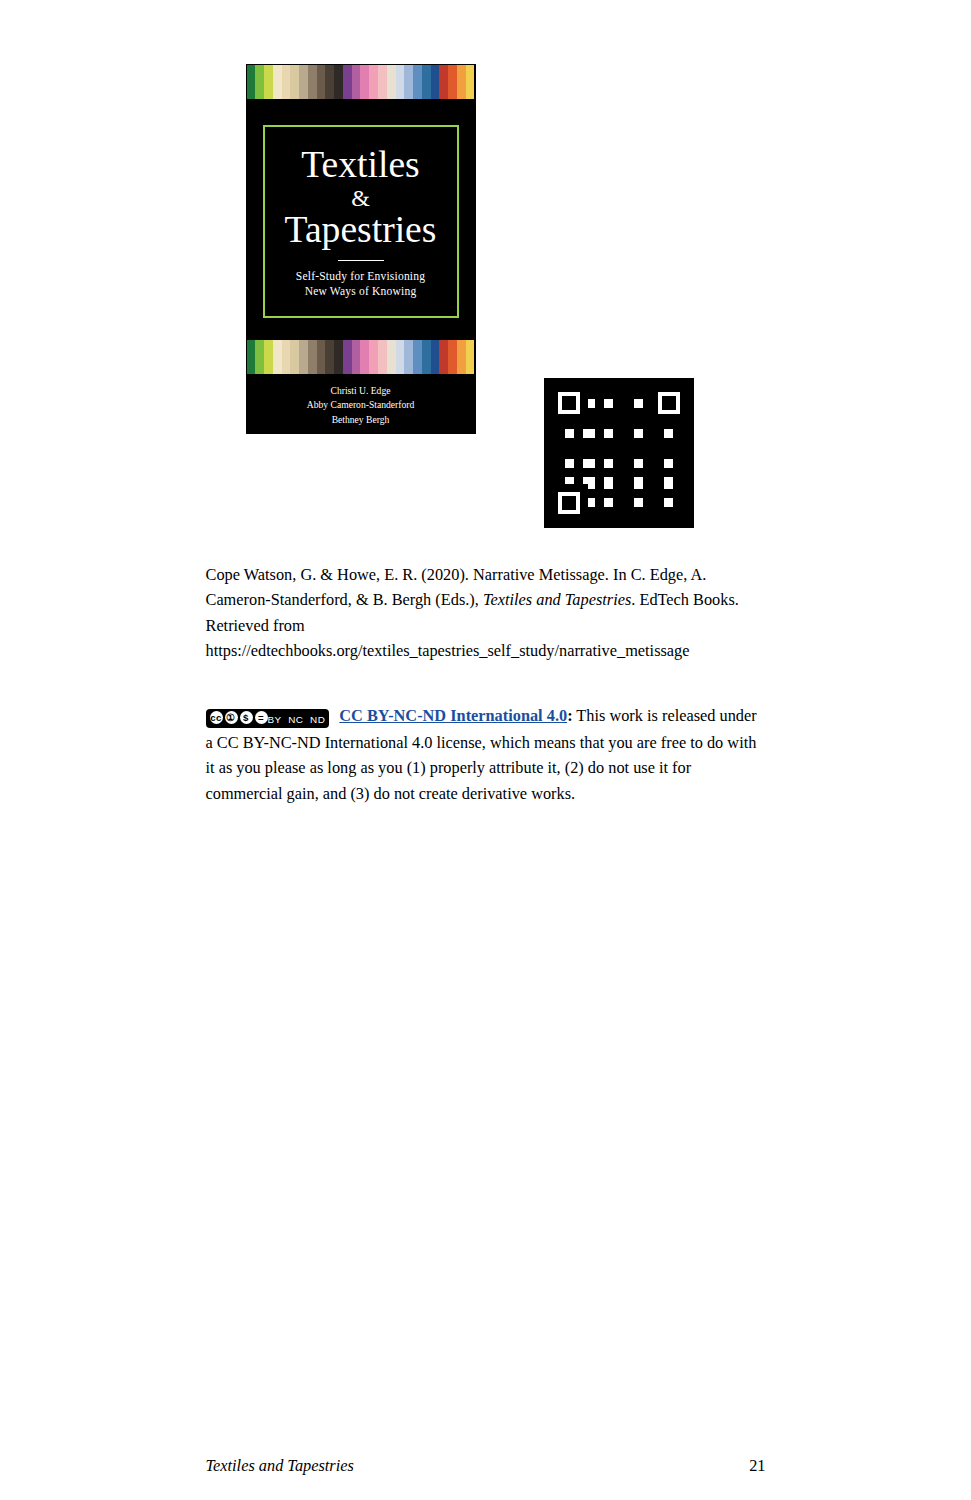Textiles
&
Tapestries
Self-Study for Envisioning
New Ways of Knowing
Christi U. Edge
Abby Cameron-Standerford
Bethney Bergh
Cope Watson, G. & Howe, E. R. (2020). Narrative Metissage. In C. Edge, A. Cameron-Standerford, & B. Bergh (Eds.), Textiles and Tapestries. EdTech Books. Retrieved from https://edtechbooks.org/textiles_tapestries_self_study/narrative_metissage
cc ①$= BY NC ND CC BY-NC-ND International 4.0: This work is released under a CC BY-NC-ND International 4.0 license, which means that you are free to do with it as you please as long as you (1) properly attribute it, (2) do not use it for commercial gain, and (3) do not create derivative works.
Textiles and Tapestries 21